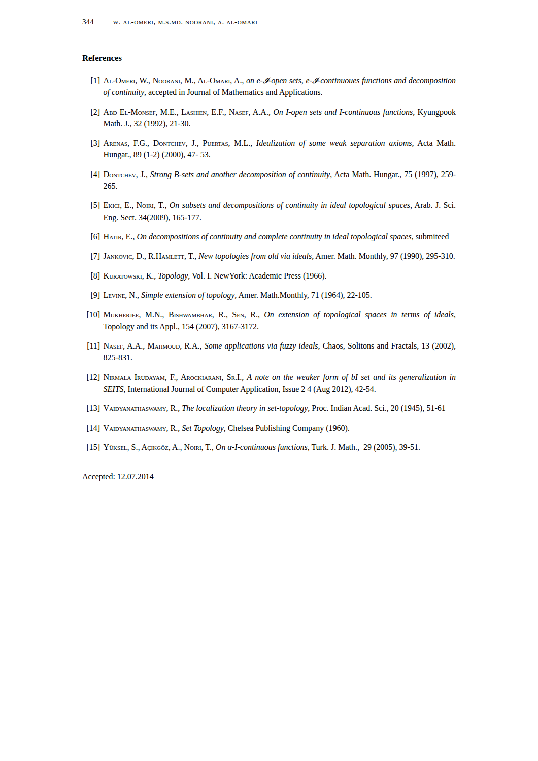344 w. al-omeri, m.s.md. noorani, a. al-omari
References
[1] Al-Omeri, W., Noorani, M., Al-Omari, A., on e-𝓘-open sets, e-𝓘-continuoues functions and decomposition of continuity, accepted in Journal of Mathematics and Applications.
[2] Abd El-Monsef, M.E., Lashien, E.F., Nasef, A.A., On I-open sets and I-continuous functions, Kyungpook Math. J., 32 (1992), 21-30.
[3] Arenas, F.G., Dontchev, J., Puertas, M.L., Idealization of some weak separation axioms, Acta Math. Hungar., 89 (1-2) (2000), 47- 53.
[4] Dontchev, J., Strong B-sets and another decomposition of continuity, Acta Math. Hungar., 75 (1997), 259-265.
[5] Ekici, E., Noiri, T., On subsets and decompositions of continuity in ideal topological spaces, Arab. J. Sci. Eng. Sect. 34(2009), 165-177.
[6] Hatir, E., On decompositions of continuity and complete continuity in ideal topological spaces, submiteed
[7] Jankovic, D., R.Hamlett, T., New topologies from old via ideals, Amer. Math. Monthly, 97 (1990), 295-310.
[8] Kuratowski, K., Topology, Vol. I. NewYork: Academic Press (1966).
[9] Levine, N., Simple extension of topology, Amer. Math.Monthly, 71 (1964), 22-105.
[10] Mukherjee, M.N., Bishwambhar, R., Sen, R., On extension of topological spaces in terms of ideals, Topology and its Appl., 154 (2007), 3167-3172.
[11] Nasef, A.A., Mahmoud, R.A., Some applications via fuzzy ideals, Chaos, Solitons and Fractals, 13 (2002), 825-831.
[12] Nirmala Irudayam, F., Arockiarani, Sr.I., A note on the weaker form of bI set and its generalization in SEITS, International Journal of Computer Application, Issue 2 4 (Aug 2012), 42-54.
[13] Vaidyanathaswamy, R., The localization theory in set-topology, Proc. Indian Acad. Sci., 20 (1945), 51-61
[14] Vaidyanathaswamy, R., Set Topology, Chelsea Publishing Company (1960).
[15] Yüksel, S., Açikgöz, A., Noiri, T., On α-I-continuous functions, Turk. J. Math., 29 (2005), 39-51.
Accepted: 12.07.2014